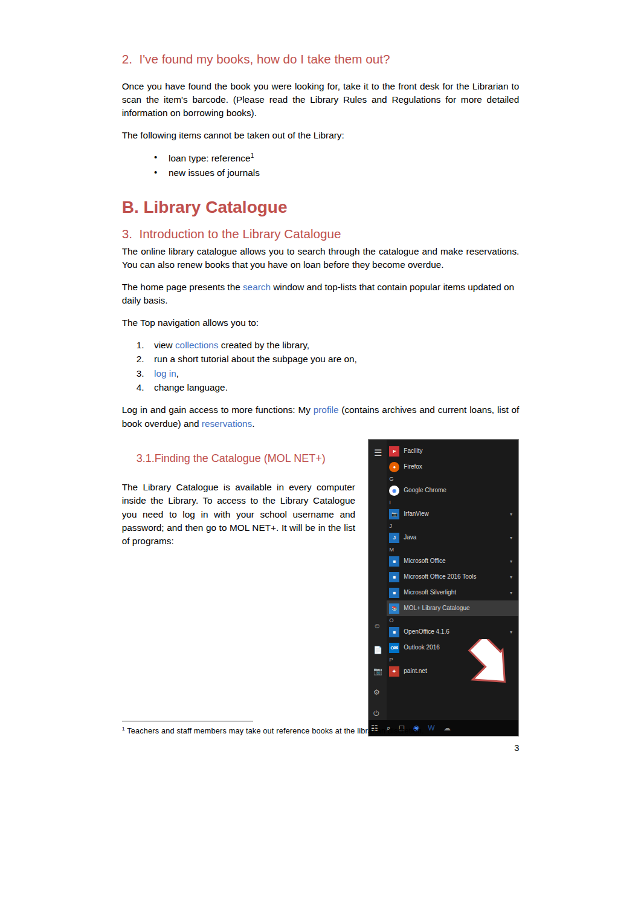2. I've found my books, how do I take them out?
Once you have found the book you were looking for, take it to the front desk for the Librarian to scan the item's barcode. (Please read the Library Rules and Regulations for more detailed information on borrowing books).
The following items cannot be taken out of the Library:
loan type: reference1
new issues of journals
B. Library Catalogue
3. Introduction to the Library Catalogue
The online library catalogue allows you to search through the catalogue and make reservations. You can also renew books that you have on loan before they become overdue.
The home page presents the search window and top-lists that contain popular items updated on daily basis.
The Top navigation allows you to:
view collections created by the library,
run a short tutorial about the subpage you are on,
log in,
change language.
Log in and gain access to more functions: My profile (contains archives and current loans, list of book overdue) and reservations.
☰
☺
📄
📷
⚙
⏻
F
Facility
●
Firefox
G
◉
Google Chrome
I
📷
IrfanView ▾
J
J
Java ▾
M
■
Microsoft Office ▾
■
Microsoft Office 2016 Tools ▾
■
Microsoft Silverlight ▾
📚
MOL+ Library Catalogue
O
■
OpenOffice 4.1.6 ▾
O✉
Outlook 2016
P
✦
paint.net
☷ ⌕ ☐ ◉ W ☁
3.1.Finding the Catalogue (MOL NET+)
The Library Catalogue is available in every computer inside the Library. To access to the Library Catalogue you need to log in with your school username and password; and then go to MOL NET+. It will be in the list of programs:
1 Teachers and staff members may take out reference books at the librarian discretion.
3